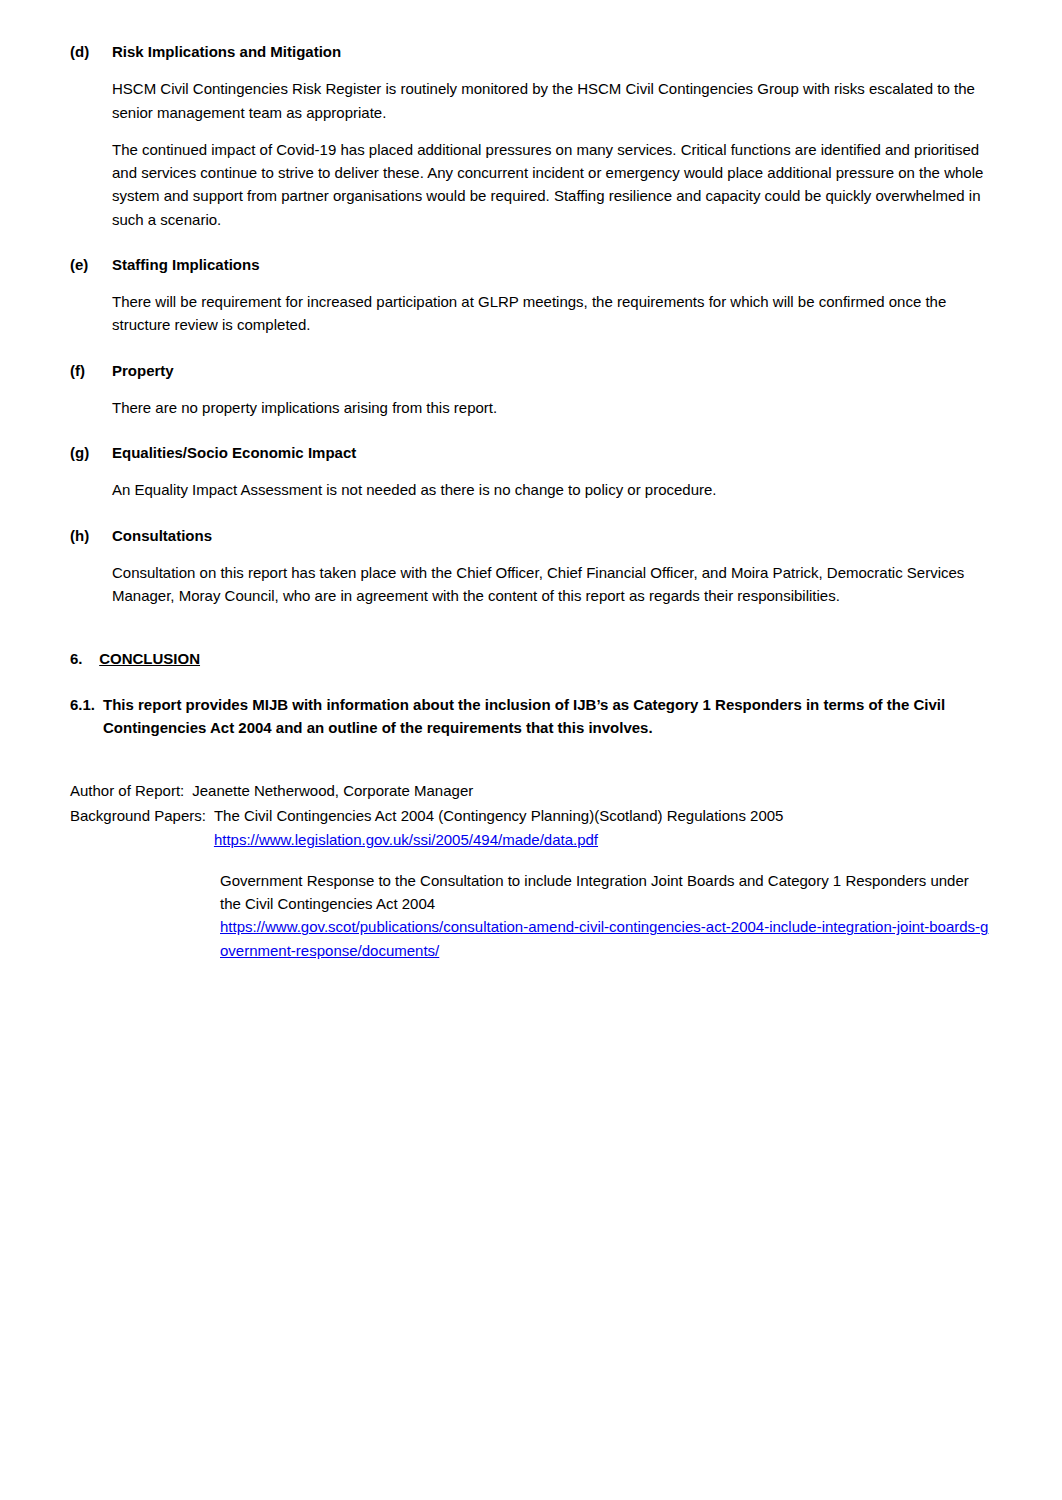(d) Risk Implications and Mitigation
HSCM Civil Contingencies Risk Register is routinely monitored by the HSCM Civil Contingencies Group with risks escalated to the senior management team as appropriate.
The continued impact of Covid-19 has placed additional pressures on many services. Critical functions are identified and prioritised and services continue to strive to deliver these. Any concurrent incident or emergency would place additional pressure on the whole system and support from partner organisations would be required. Staffing resilience and capacity could be quickly overwhelmed in such a scenario.
(e) Staffing Implications
There will be requirement for increased participation at GLRP meetings, the requirements for which will be confirmed once the structure review is completed.
(f) Property
There are no property implications arising from this report.
(g) Equalities/Socio Economic Impact
An Equality Impact Assessment is not needed as there is no change to policy or procedure.
(h) Consultations
Consultation on this report has taken place with the Chief Officer, Chief Financial Officer, and Moira Patrick, Democratic Services Manager, Moray Council, who are in agreement with the content of this report as regards their responsibilities.
6. CONCLUSION
6.1.
This report provides MIJB with information about the inclusion of IJB’s as Category 1 Responders in terms of the Civil Contingencies Act 2004 and an outline of the requirements that this involves.
Author of Report:
Jeanette Netherwood, Corporate Manager
Background Papers:
The Civil Contingencies Act 2004 (Contingency Planning)(Scotland) Regulations 2005
https://www.legislation.gov.uk/ssi/2005/494/made/data.pdf
Government Response to the Consultation to include Integration Joint Boards and Category 1 Responders under the Civil Contingencies Act 2004
https://www.gov.scot/publications/consultation-amend-civil-contingencies-act-2004-include-integration-joint-boards-government-response/documents/